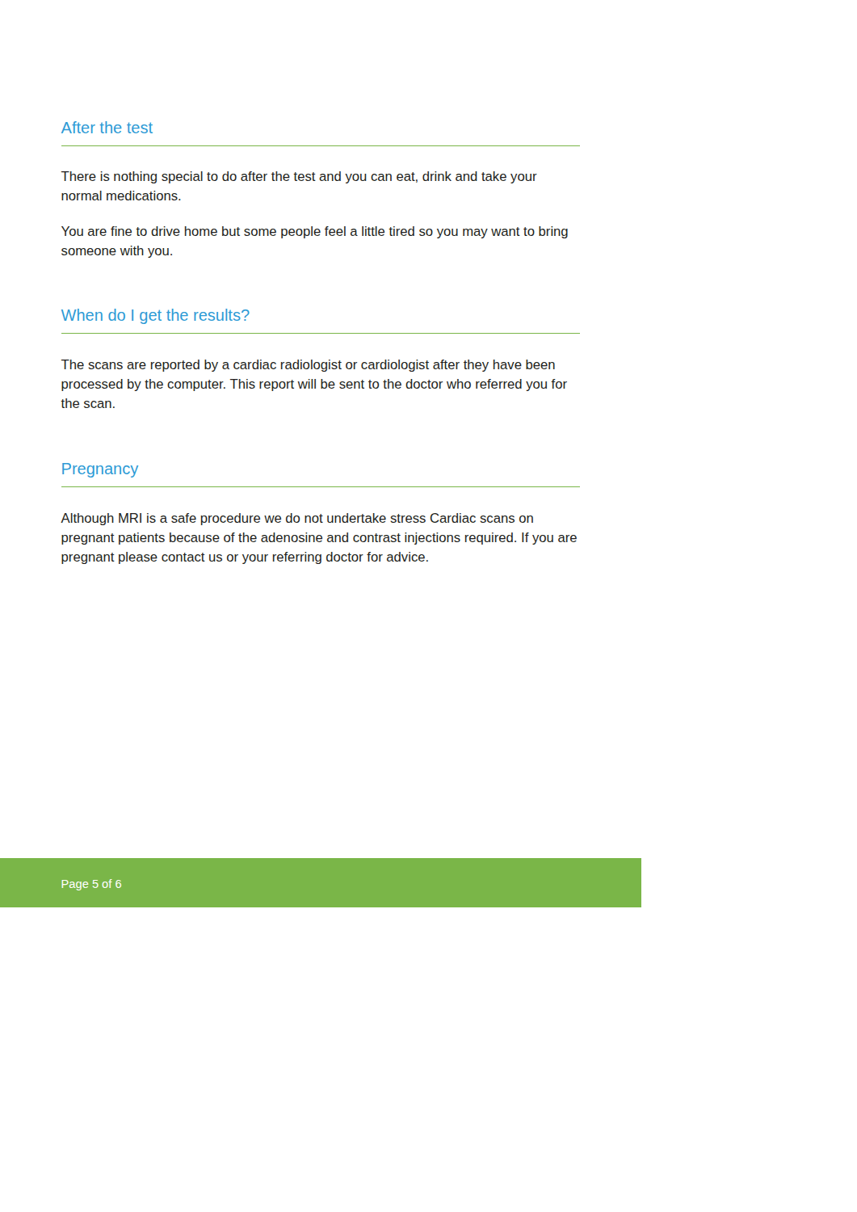After the test
There is nothing special to do after the test and you can eat, drink and take your normal medications.
You are fine to drive home but some people feel a little tired so you may want to bring someone with you.
When do I get the results?
The scans are reported by a cardiac radiologist or cardiologist after they have been processed by the computer. This report will be sent to the doctor who referred you for the scan.
Pregnancy
Although MRI is a safe procedure we do not undertake stress Cardiac scans on pregnant patients because of the adenosine and contrast injections required. If you are pregnant please contact us or your referring doctor for advice.
Page 5 of 6